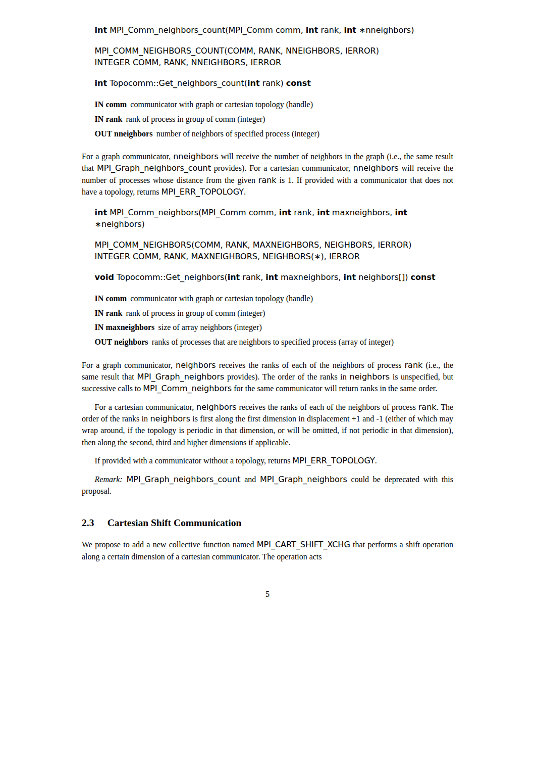int MPI_Comm_neighbors_count(MPI_Comm comm, int rank, int ∗nneighbors)
MPI_COMM_NEIGHBORS_COUNT(COMM, RANK, NNEIGHBORS, IERROR)
INTEGER COMM, RANK, NNEIGHBORS, IERROR
int Topocomm::Get_neighbors_count(int rank) const
IN comm
communicator with graph or cartesian topology (handle)
IN rank
rank of process in group of comm (integer)
OUT nneighbors
number of neighbors of specified process (integer)
For a graph communicator, nneighbors will receive the number of neighbors in the graph (i.e., the same result that MPI_Graph_neighbors_count provides). For a cartesian communicator, nneighbors will receive the number of processes whose distance from the given rank is 1. If provided with a communicator that does not have a topology, returns MPI_ERR_TOPOLOGY.
int MPI_Comm_neighbors(MPI_Comm comm, int rank, int maxneighbors, int ∗neighbors)
MPI_COMM_NEIGHBORS(COMM, RANK, MAXNEIGHBORS, NEIGHBORS, IERROR)
INTEGER COMM, RANK, MAXNEIGHBORS, NEIGHBORS(∗), IERROR
void Topocomm::Get_neighbors(int rank, int maxneighbors, int neighbors[]) const
IN comm
communicator with graph or cartesian topology (handle)
IN rank
rank of process in group of comm (integer)
IN maxneighbors
size of array neighbors (integer)
OUT neighbors
ranks of processes that are neighbors to specified process (array of integer)
For a graph communicator, neighbors receives the ranks of each of the neighbors of process rank (i.e., the same result that MPI_Graph_neighbors provides). The order of the ranks in neighbors is unspecified, but successive calls to MPI_Comm_neighbors for the same communicator will return ranks in the same order.
For a cartesian communicator, neighbors receives the ranks of each of the neighbors of process rank. The order of the ranks in neighbors is first along the first dimension in displacement +1 and -1 (either of which may wrap around, if the topology is periodic in that dimension, or will be omitted, if not periodic in that dimension), then along the second, third and higher dimensions if applicable.
If provided with a communicator without a topology, returns MPI_ERR_TOPOLOGY.
Remark: MPI_Graph_neighbors_count and MPI_Graph_neighbors could be deprecated with this proposal.
2.3 Cartesian Shift Communication
We propose to add a new collective function named MPI_CART_SHIFT_XCHG that performs a shift operation along a certain dimension of a cartesian communicator. The operation acts
5